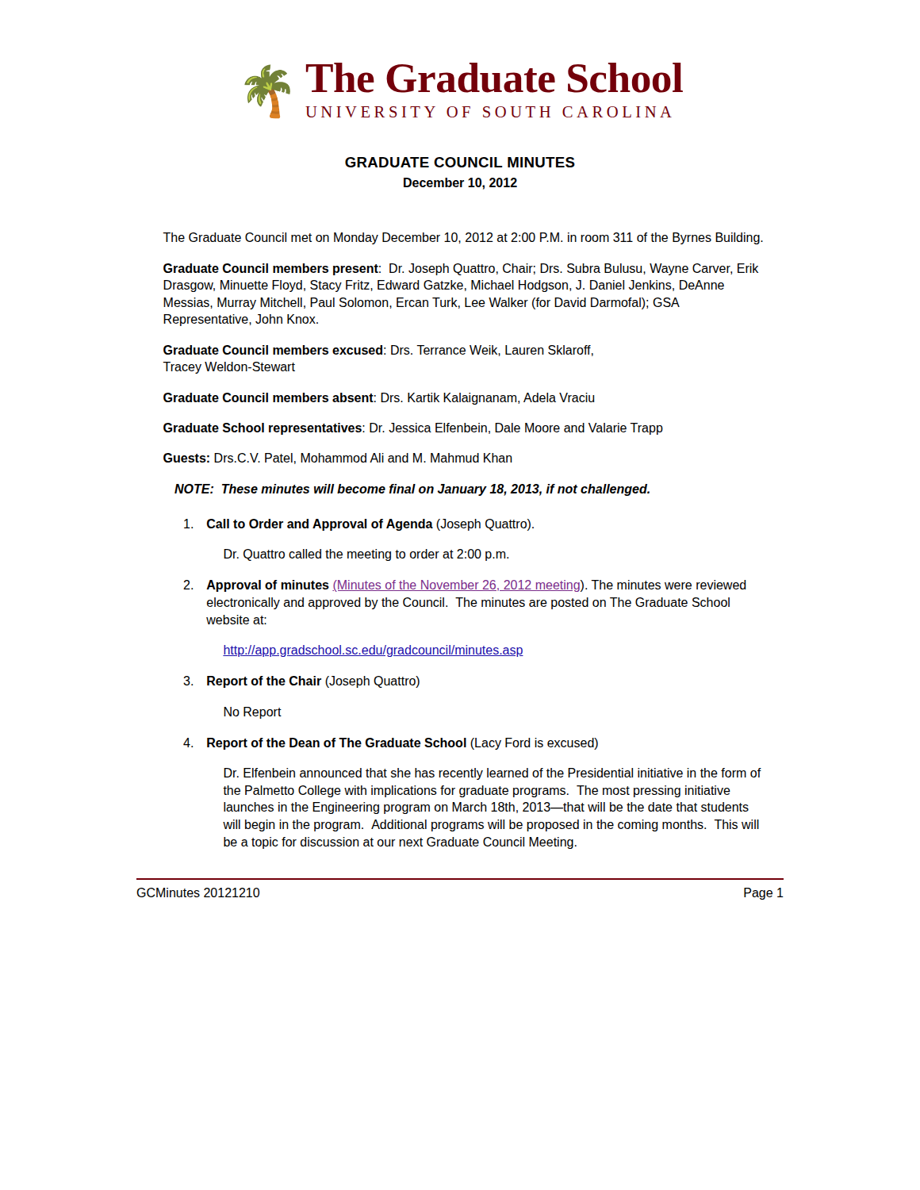🌴
The Graduate School
UNIVERSITY OF SOUTH CAROLINA
GRADUATE COUNCIL MINUTES
December 10, 2012
The Graduate Council met on Monday December 10, 2012 at 2:00 P.M. in room 311 of the Byrnes Building.
Graduate Council members present: Dr. Joseph Quattro, Chair; Drs. Subra Bulusu, Wayne Carver, Erik Drasgow, Minuette Floyd, Stacy Fritz, Edward Gatzke, Michael Hodgson, J. Daniel Jenkins, DeAnne Messias, Murray Mitchell, Paul Solomon, Ercan Turk, Lee Walker (for David Darmofal); GSA Representative, John Knox.
Graduate Council members excused: Drs. Terrance Weik, Lauren Sklaroff,
Tracey Weldon-Stewart
Graduate Council members absent: Drs. Kartik Kalaignanam, Adela Vraciu
Graduate School representatives: Dr. Jessica Elfenbein, Dale Moore and Valarie Trapp
Guests: Drs.C.V. Patel, Mohammod Ali and M. Mahmud Khan
NOTE: These minutes will become final on January 18, 2013, if not challenged.
Call to Order and Approval of Agenda (Joseph Quattro).
Dr. Quattro called the meeting to order at 2:00 p.m.
Approval of minutes (Minutes of the November 26, 2012 meeting). The minutes were reviewed electronically and approved by the Council. The minutes are posted on The Graduate School website at:
http://app.gradschool.sc.edu/gradcouncil/minutes.asp
Report of the Chair (Joseph Quattro)
No Report
Report of the Dean of The Graduate School (Lacy Ford is excused)
Dr. Elfenbein announced that she has recently learned of the Presidential initiative in the form of the Palmetto College with implications for graduate programs. The most pressing initiative launches in the Engineering program on March 18th, 2013—that will be the date that students will begin in the program. Additional programs will be proposed in the coming months. This will be a topic for discussion at our next Graduate Council Meeting.
GCMinutes 20121210
Page 1